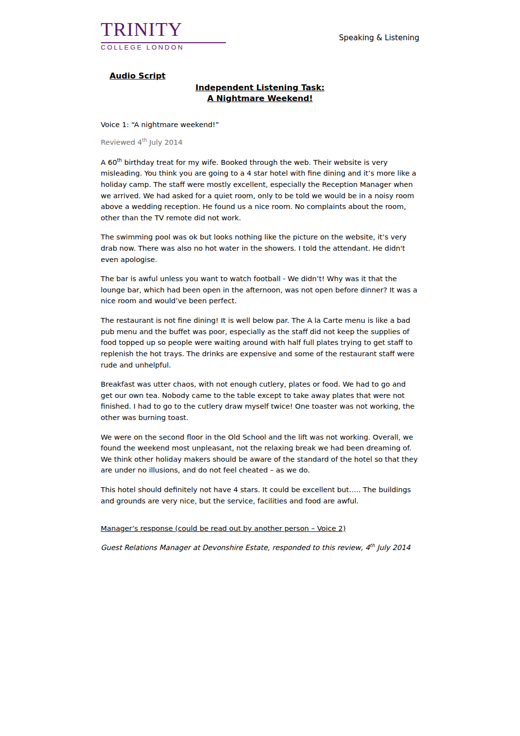TRINITY
COLLEGE LONDON
Speaking & Listening
Audio Script
Independent Listening Task:
A Nightmare Weekend!
Voice 1: “A nightmare weekend!”
Reviewed 4th July 2014
A 60th birthday treat for my wife. Booked through the web. Their website is very misleading. You think you are going to a 4 star hotel with fine dining and it’s more like a holiday camp. The staff were mostly excellent, especially the Reception Manager when we arrived. We had asked for a quiet room, only to be told we would be in a noisy room above a wedding reception. He found us a nice room. No complaints about the room, other than the TV remote did not work.
The swimming pool was ok but looks nothing like the picture on the website, it’s very drab now. There was also no hot water in the showers. I told the attendant. He didn't even apologise.
The bar is awful unless you want to watch football - We didn’t! Why was it that the lounge bar, which had been open in the afternoon, was not open before dinner? It was a nice room and would’ve been perfect.
The restaurant is not fine dining! It is well below par. The A la Carte menu is like a bad pub menu and the buffet was poor, especially as the staff did not keep the supplies of food topped up so people were waiting around with half full plates trying to get staff to replenish the hot trays. The drinks are expensive and some of the restaurant staff were rude and unhelpful.
Breakfast was utter chaos, with not enough cutlery, plates or food. We had to go and get our own tea. Nobody came to the table except to take away plates that were not finished. I had to go to the cutlery draw myself twice! One toaster was not working, the other was burning toast.
We were on the second floor in the Old School and the lift was not working. Overall, we found the weekend most unpleasant, not the relaxing break we had been dreaming of. We think other holiday makers should be aware of the standard of the hotel so that they are under no illusions, and do not feel cheated – as we do.
This hotel should definitely not have 4 stars. It could be excellent but….. The buildings and grounds are very nice, but the service, facilities and food are awful.
Manager’s response (could be read out by another person – Voice 2)
Guest Relations Manager at Devonshire Estate, responded to this review, 4th July 2014